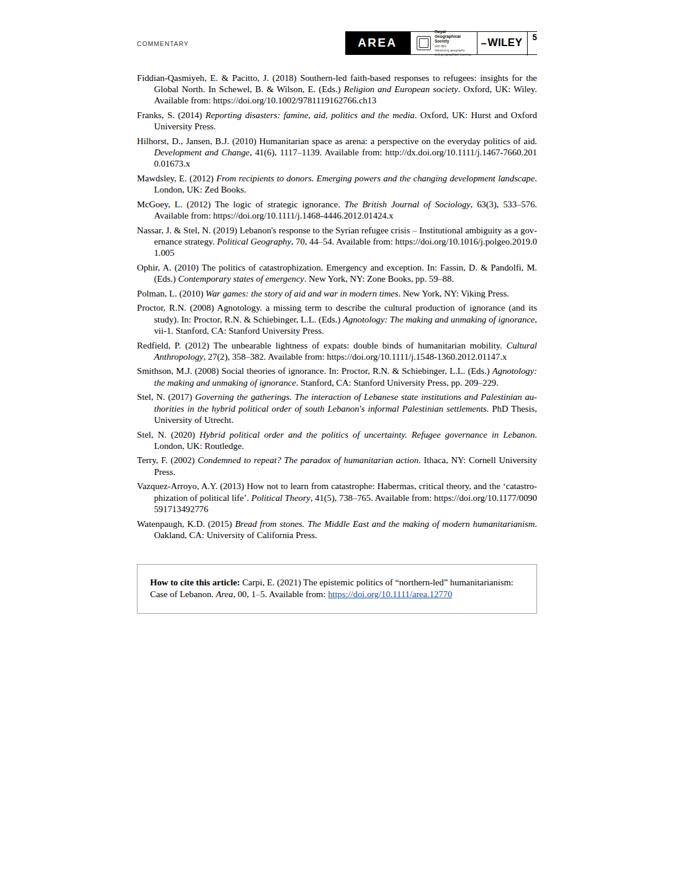COMMENTARY
AREA
Royal
Geographical
Society with IBG
Advancing geography
and geographical learning
–WILEY
5
Fiddian-Qasmiyeh, E. & Pacitto, J. (2018) Southern-led faith-based responses to refugees: insights for the Global North. In Schewel, B. & Wilson, E. (Eds.) Religion and European society. Oxford, UK: Wiley. Available from: https://doi.org/10.1002/9781119162766.ch13
Franks, S. (2014) Reporting disasters: famine, aid, politics and the media. Oxford, UK: Hurst and Oxford University Press.
Hilhorst, D., Jansen, B.J. (2010) Humanitarian space as arena: a perspective on the everyday politics of aid. Development and Change, 41(6), 1117–1139. Available from: http://dx.doi.org/10.1111/j.1467-7660.2010.01673.x
Mawdsley, E. (2012) From recipients to donors. Emerging powers and the changing development landscape. London, UK: Zed Books.
McGoey, L. (2012) The logic of strategic ignorance. The British Journal of Sociology, 63(3), 533–576. Available from: https://doi.org/10.1111/j.1468-4446.2012.01424.x
Nassar, J. & Stel, N. (2019) Lebanon's response to the Syrian refugee crisis – Institutional ambiguity as a governance strategy. Political Geography, 70, 44–54. Available from: https://doi.org/10.1016/j.polgeo.2019.01.005
Ophir, A. (2010) The politics of catastrophization. Emergency and exception. In: Fassin, D. & Pandolfi, M. (Eds.) Contemporary states of emergency. New York, NY: Zone Books, pp. 59–88.
Polman, L. (2010) War games: the story of aid and war in modern times. New York, NY: Viking Press.
Proctor, R.N. (2008) Agnotology. a missing term to describe the cultural production of ignorance (and its study). In: Proctor, R.N. & Schiebinger, L.L. (Eds.) Agnotology: The making and unmaking of ignorance, vii-1. Stanford, CA: Stanford University Press.
Redfield, P. (2012) The unbearable lightness of expats: double binds of humanitarian mobility. Cultural Anthropology, 27(2), 358–382. Available from: https://doi.org/10.1111/j.1548-1360.2012.01147.x
Smithson, M.J. (2008) Social theories of ignorance. In: Proctor, R.N. & Schiebinger, L.L. (Eds.) Agnotology: the making and unmaking of ignorance. Stanford, CA: Stanford University Press, pp. 209–229.
Stel, N. (2017) Governing the gatherings. The interaction of Lebanese state institutions and Palestinian authorities in the hybrid political order of south Lebanon's informal Palestinian settlements. PhD Thesis, University of Utrecht.
Stel, N. (2020) Hybrid political order and the politics of uncertainty. Refugee governance in Lebanon. London, UK: Routledge.
Terry, F. (2002) Condemned to repeat? The paradox of humanitarian action. Ithaca, NY: Cornell University Press.
Vazquez-Arroyo, A.Y. (2013) How not to learn from catastrophe: Habermas, critical theory, and the ‘catastrophization of political life’. Political Theory, 41(5), 738–765. Available from: https://doi.org/10.1177/0090591713492776
Watenpaugh, K.D. (2015) Bread from stones. The Middle East and the making of modern humanitarianism. Oakland, CA: University of California Press.
How to cite this article: Carpi, E. (2021) The epistemic politics of “northern-led” humanitarianism: Case of Lebanon. Area, 00, 1–5. Available from: https://doi.org/10.1111/area.12770